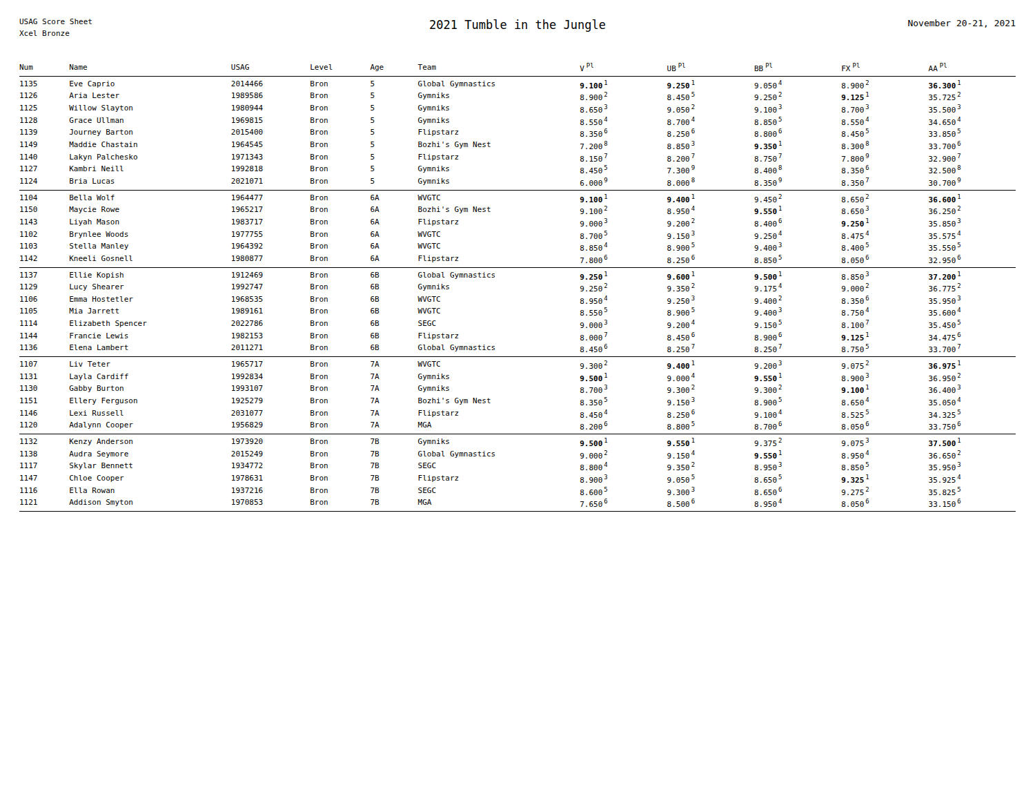USAG Score Sheet
Xcel Bronze
2021 Tumble in the Jungle
November 20-21, 2021
| Num | Name | USAG | Level | Age | Team | V Pl | UB Pl | BB Pl | FX Pl | AA Pl |
| --- | --- | --- | --- | --- | --- | --- | --- | --- | --- | --- |
| 1135 | Eve Caprio | 2014466 | Bron | 5 | Global Gymnastics | 9.100 1 | 9.250 1 | 9.050 4 | 8.900 2 | 36.300 1 |
| 1126 | Aria Lester | 1989586 | Bron | 5 | Gymniks | 8.900 2 | 8.450 5 | 9.250 2 | 9.125 1 | 35.725 2 |
| 1125 | Willow Slayton | 1980944 | Bron | 5 | Gymniks | 8.650 3 | 9.050 2 | 9.100 3 | 8.700 3 | 35.500 3 |
| 1128 | Grace Ullman | 1969815 | Bron | 5 | Gymniks | 8.550 4 | 8.700 4 | 8.850 5 | 8.550 4 | 34.650 4 |
| 1139 | Journey Barton | 2015400 | Bron | 5 | Flipstarz | 8.350 6 | 8.250 6 | 8.800 6 | 8.450 5 | 33.850 5 |
| 1149 | Maddie Chastain | 1964545 | Bron | 5 | Bozhi's Gym Nest | 7.200 8 | 8.850 3 | 9.350 1 | 8.300 8 | 33.700 6 |
| 1140 | Lakyn Palchesko | 1971343 | Bron | 5 | Flipstarz | 8.150 7 | 8.200 7 | 8.750 7 | 7.800 9 | 32.900 7 |
| 1127 | Kambri Neill | 1992818 | Bron | 5 | Gymniks | 8.450 5 | 7.300 9 | 8.400 8 | 8.350 6 | 32.500 8 |
| 1124 | Bria Lucas | 2021071 | Bron | 5 | Gymniks | 6.000 9 | 8.000 8 | 8.350 9 | 8.350 7 | 30.700 9 |
| 1104 | Bella Wolf | 1964477 | Bron | 6A | WVGTC | 9.100 1 | 9.400 1 | 9.450 2 | 8.650 2 | 36.600 1 |
| 1150 | Maycie Rowe | 1965217 | Bron | 6A | Bozhi's Gym Nest | 9.100 2 | 8.950 4 | 9.550 1 | 8.650 3 | 36.250 2 |
| 1143 | Liyah Mason | 1983717 | Bron | 6A | Flipstarz | 9.000 3 | 9.200 2 | 8.400 6 | 9.250 1 | 35.850 3 |
| 1102 | Brynlee Woods | 1977755 | Bron | 6A | WVGTC | 8.700 5 | 9.150 3 | 9.250 4 | 8.475 4 | 35.575 4 |
| 1103 | Stella Manley | 1964392 | Bron | 6A | WVGTC | 8.850 4 | 8.900 5 | 9.400 3 | 8.400 5 | 35.550 5 |
| 1142 | Kneeli Gosnell | 1980877 | Bron | 6A | Flipstarz | 7.800 6 | 8.250 6 | 8.850 5 | 8.050 6 | 32.950 6 |
| 1137 | Ellie Kopish | 1912469 | Bron | 6B | Global Gymnastics | 9.250 1 | 9.600 1 | 9.500 1 | 8.850 3 | 37.200 1 |
| 1129 | Lucy Shearer | 1992747 | Bron | 6B | Gymniks | 9.250 2 | 9.350 2 | 9.175 4 | 9.000 2 | 36.775 2 |
| 1106 | Emma Hostetler | 1968535 | Bron | 6B | WVGTC | 8.950 4 | 9.250 3 | 9.400 2 | 8.350 6 | 35.950 3 |
| 1105 | Mia Jarrett | 1989161 | Bron | 6B | WVGTC | 8.550 5 | 8.900 5 | 9.400 3 | 8.750 4 | 35.600 4 |
| 1114 | Elizabeth Spencer | 2022786 | Bron | 6B | SEGC | 9.000 3 | 9.200 4 | 9.150 5 | 8.100 7 | 35.450 5 |
| 1144 | Francie Lewis | 1982153 | Bron | 6B | Flipstarz | 8.000 7 | 8.450 6 | 8.900 6 | 9.125 1 | 34.475 6 |
| 1136 | Elena Lambert | 2011271 | Bron | 6B | Global Gymnastics | 8.450 6 | 8.250 7 | 8.250 7 | 8.750 5 | 33.700 7 |
| 1107 | Liv Teter | 1965717 | Bron | 7A | WVGTC | 9.300 2 | 9.400 1 | 9.200 3 | 9.075 2 | 36.975 1 |
| 1131 | Layla Cardiff | 1992834 | Bron | 7A | Gymniks | 9.500 1 | 9.000 4 | 9.550 1 | 8.900 3 | 36.950 2 |
| 1130 | Gabby Burton | 1993107 | Bron | 7A | Gymniks | 8.700 3 | 9.300 2 | 9.300 2 | 9.100 1 | 36.400 3 |
| 1151 | Ellery Ferguson | 1925279 | Bron | 7A | Bozhi's Gym Nest | 8.350 5 | 9.150 3 | 8.900 5 | 8.650 4 | 35.050 4 |
| 1146 | Lexi Russell | 2031077 | Bron | 7A | Flipstarz | 8.450 4 | 8.250 6 | 9.100 4 | 8.525 5 | 34.325 5 |
| 1120 | Adalynn Cooper | 1956829 | Bron | 7A | MGA | 8.200 6 | 8.800 5 | 8.700 6 | 8.050 6 | 33.750 6 |
| 1132 | Kenzy Anderson | 1973920 | Bron | 7B | Gymniks | 9.500 1 | 9.550 1 | 9.375 2 | 9.075 3 | 37.500 1 |
| 1138 | Audra Seymore | 2015249 | Bron | 7B | Global Gymnastics | 9.000 2 | 9.150 4 | 9.550 1 | 8.950 4 | 36.650 2 |
| 1117 | Skylar Bennett | 1934772 | Bron | 7B | SEGC | 8.800 4 | 9.350 2 | 8.950 3 | 8.850 5 | 35.950 3 |
| 1147 | Chloe Cooper | 1978631 | Bron | 7B | Flipstarz | 8.900 3 | 9.050 5 | 8.650 5 | 9.325 1 | 35.925 4 |
| 1116 | Ella Rowan | 1937216 | Bron | 7B | SEGC | 8.600 5 | 9.300 3 | 8.650 6 | 9.275 2 | 35.825 5 |
| 1121 | Addison Smyton | 1970853 | Bron | 7B | MGA | 7.650 6 | 8.500 6 | 8.950 4 | 8.050 6 | 33.150 6 |